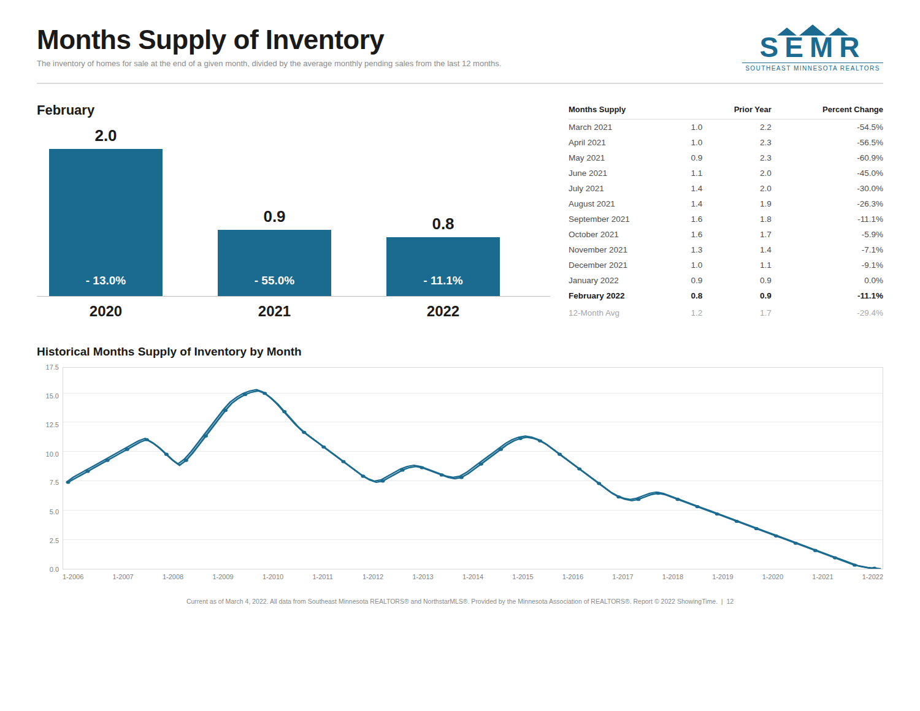Months Supply of Inventory
The inventory of homes for sale at the end of a given month, divided by the average monthly pending sales from the last 12 months.
SEMR
SOUTHEAST MINNESOTA REALTORS
February
2.0
- 13.0%
0.9
- 55.0%
0.8
- 11.1%
2020
2021
2022
| Months Supply | | Prior Year | Percent Change |
| --- | --- | --- | --- |
| March 2021 | 1.0 | 2.2 | -54.5% |
| April 2021 | 1.0 | 2.3 | -56.5% |
| May 2021 | 0.9 | 2.3 | -60.9% |
| June 2021 | 1.1 | 2.0 | -45.0% |
| July 2021 | 1.4 | 2.0 | -30.0% |
| August 2021 | 1.4 | 1.9 | -26.3% |
| September 2021 | 1.6 | 1.8 | -11.1% |
| October 2021 | 1.6 | 1.7 | -5.9% |
| November 2021 | 1.3 | 1.4 | -7.1% |
| December 2021 | 1.0 | 1.1 | -9.1% |
| January 2022 | 0.9 | 0.9 | 0.0% |
| February 2022 | 0.8 | 0.9 | -11.1% |
| 12-Month Avg | 1.2 | 1.7 | -29.4% |
Historical Months Supply of Inventory by Month
17.5 15.0 12.5 10.0 7.5 5.0 2.5 0.0
1-20061-20071-20081-20091-2010 1-20111-20121-20131-20141-2015 1-20161-20171-20181-20191-2020 1-20211-2022
Current as of March 4, 2022. All data from Southeast Minnesota REALTORS® and NorthstarMLS®. Provided by the Minnesota Association of REALTORS®. Report © 2022 ShowingTime. | 12